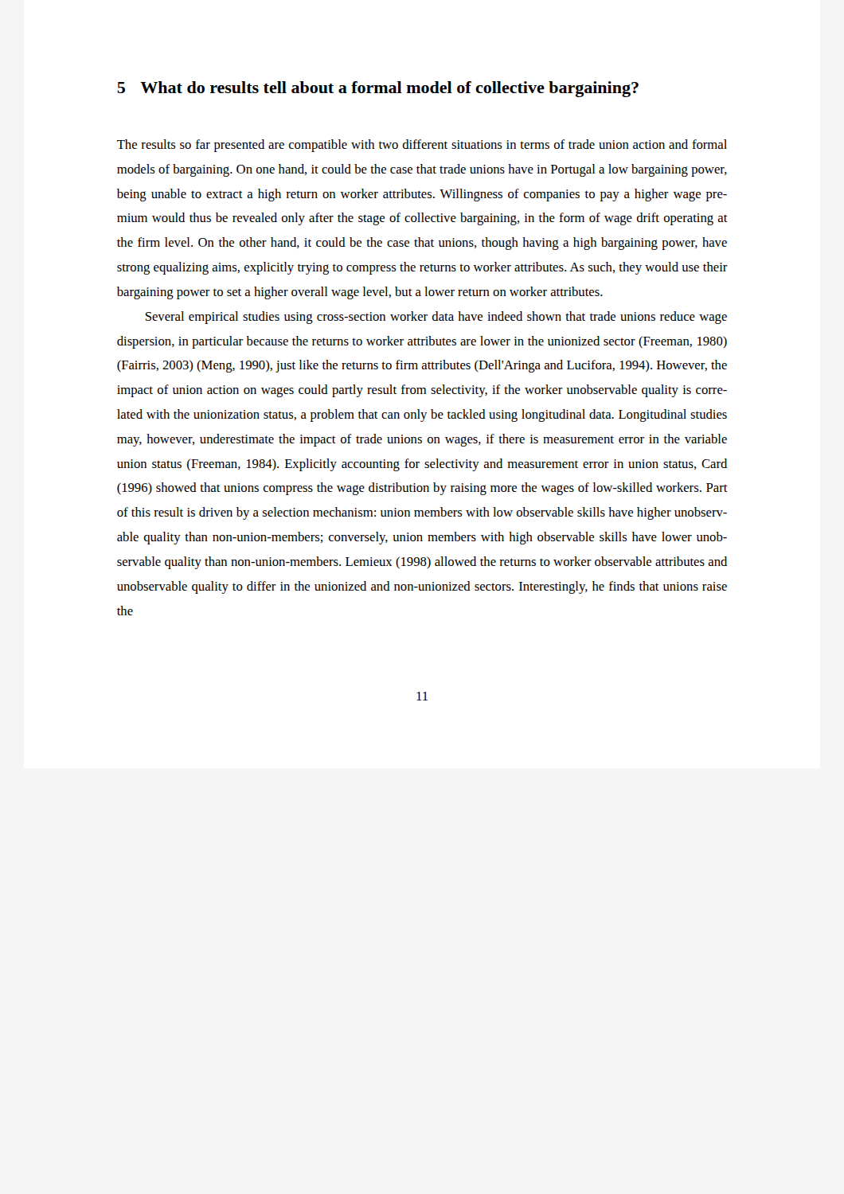5 What do results tell about a formal model of collective bargaining?
The results so far presented are compatible with two different situations in terms of trade union action and formal models of bargaining. On one hand, it could be the case that trade unions have in Portugal a low bargaining power, being unable to extract a high return on worker attributes. Willingness of companies to pay a higher wage premium would thus be revealed only after the stage of collective bargaining, in the form of wage drift operating at the firm level. On the other hand, it could be the case that unions, though having a high bargaining power, have strong equalizing aims, explicitly trying to compress the returns to worker attributes. As such, they would use their bargaining power to set a higher overall wage level, but a lower return on worker attributes.
Several empirical studies using cross-section worker data have indeed shown that trade unions reduce wage dispersion, in particular because the returns to worker attributes are lower in the unionized sector (Freeman, 1980) (Fairris, 2003) (Meng, 1990), just like the returns to firm attributes (Dell'Aringa and Lucifora, 1994). However, the impact of union action on wages could partly result from selectivity, if the worker unobservable quality is correlated with the unionization status, a problem that can only be tackled using longitudinal data. Longitudinal studies may, however, underestimate the impact of trade unions on wages, if there is measurement error in the variable union status (Freeman, 1984). Explicitly accounting for selectivity and measurement error in union status, Card (1996) showed that unions compress the wage distribution by raising more the wages of low-skilled workers. Part of this result is driven by a selection mechanism: union members with low observable skills have higher unobservable quality than non-union-members; conversely, union members with high observable skills have lower unobservable quality than non-union-members. Lemieux (1998) allowed the returns to worker observable attributes and unobservable quality to differ in the unionized and non-unionized sectors. Interestingly, he finds that unions raise the
11